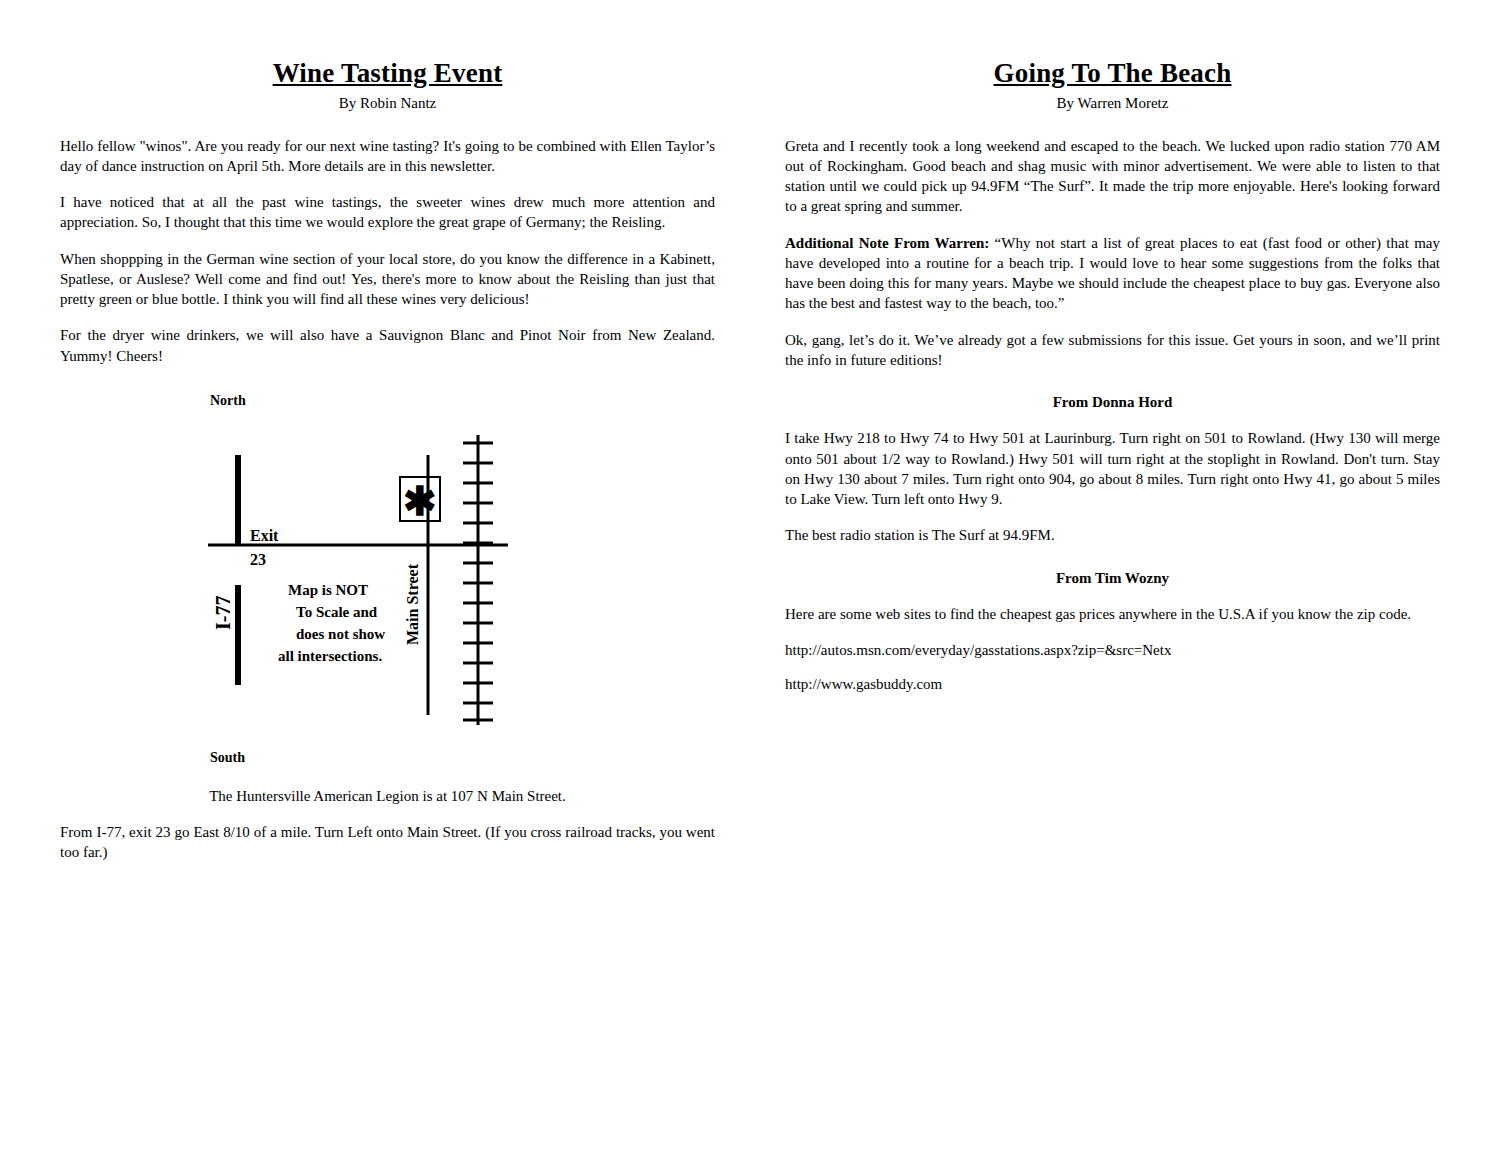Wine Tasting Event
By Robin Nantz
Hello fellow "winos". Are you ready for our next wine tasting? It's going to be combined with Ellen Taylor’s day of dance instruction on April 5th. More details are in this newsletter.
I have noticed that at all the past wine tastings, the sweeter wines drew much more attention and appreciation. So, I thought that this time we would explore the great grape of Germany; the Reisling.
When shoppping in the German wine section of your local store, do you know the difference in a Kabinett, Spatlese, or Auslese? Well come and find out! Yes, there's more to know about the Reisling than just that pretty green or blue bottle. I think you will find all these wines very delicious!
For the dryer wine drinkers, we will also have a Sauvignon Blanc and Pinot Noir from New Zealand. Yummy! Cheers!
North
✱ Exit 23 I-77 Main Street Map is NOT To Scale and does not show all intersections.
South
The Huntersville American Legion is at 107 N Main Street.
From I-77, exit 23 go East 8/10 of a mile. Turn Left onto Main Street. (If you cross railroad tracks, you went too far.)
Going To The Beach
By Warren Moretz
Greta and I recently took a long weekend and escaped to the beach. We lucked upon radio station 770 AM out of Rockingham. Good beach and shag music with minor advertisement. We were able to listen to that station until we could pick up 94.9FM “The Surf”. It made the trip more enjoyable. Here's looking forward to a great spring and summer.
Additional Note From Warren: “Why not start a list of great places to eat (fast food or other) that may have developed into a routine for a beach trip. I would love to hear some suggestions from the folks that have been doing this for many years. Maybe we should include the cheapest place to buy gas. Everyone also has the best and fastest way to the beach, too.”
Ok, gang, let’s do it. We’ve already got a few submissions for this issue. Get yours in soon, and we’ll print the info in future editions!
From Donna Hord
I take Hwy 218 to Hwy 74 to Hwy 501 at Laurinburg. Turn right on 501 to Rowland. (Hwy 130 will merge onto 501 about 1/2 way to Rowland.) Hwy 501 will turn right at the stoplight in Rowland. Don't turn. Stay on Hwy 130 about 7 miles. Turn right onto 904, go about 8 miles. Turn right onto Hwy 41, go about 5 miles to Lake View. Turn left onto Hwy 9.
The best radio station is The Surf at 94.9FM.
From Tim Wozny
Here are some web sites to find the cheapest gas prices anywhere in the U.S.A if you know the zip code.
http://autos.msn.com/everyday/gasstations.aspx?zip=&src=Netx
http://www.gasbuddy.com